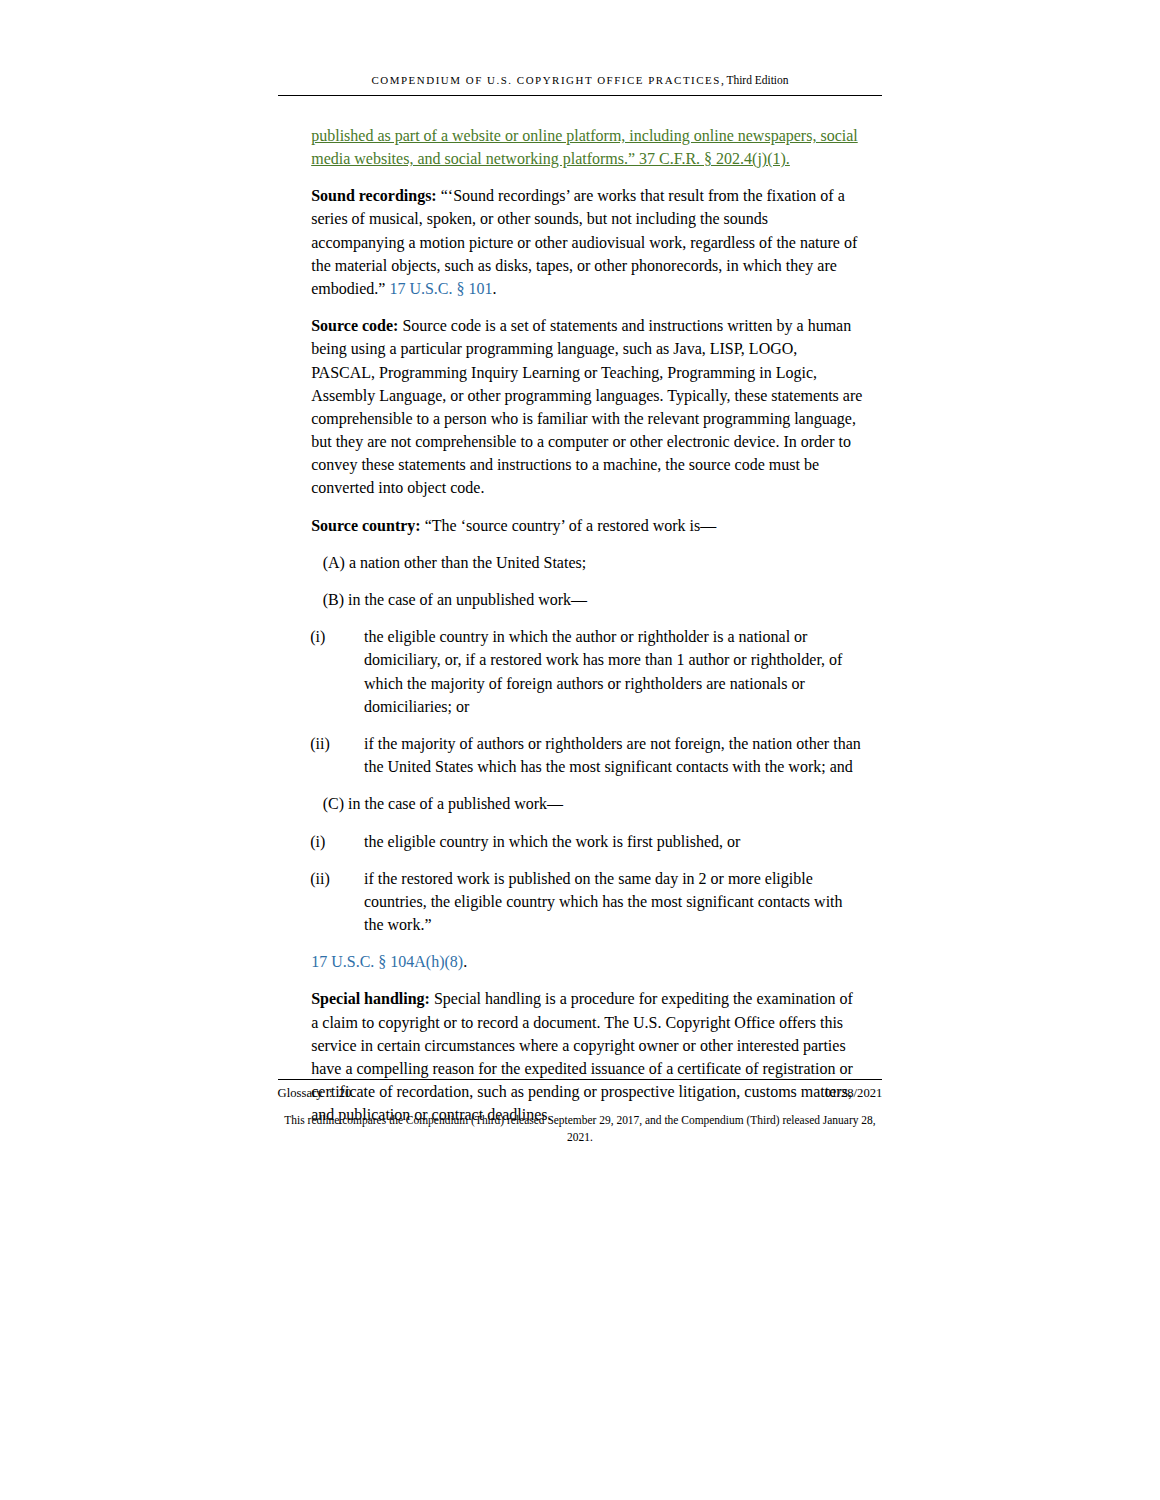COMPENDIUM OF U.S. COPYRIGHT OFFICE PRACTICES, Third Edition
published as part of a website or online platform, including online newspapers, social media websites, and social networking platforms.” 37 C.F.R. § 202.4(j)(1).
Sound recordings: “‘Sound recordings’ are works that result from the fixation of a series of musical, spoken, or other sounds, but not including the sounds accompanying a motion picture or other audiovisual work, regardless of the nature of the material objects, such as disks, tapes, or other phonorecords, in which they are embodied.” 17 U.S.C. § 101.
Source code: Source code is a set of statements and instructions written by a human being using a particular programming language, such as Java, LISP, LOGO, PASCAL, Programming Inquiry Learning or Teaching, Programming in Logic, Assembly Language, or other programming languages. Typically, these statements are comprehensible to a person who is familiar with the relevant programming language, but they are not comprehensible to a computer or other electronic device. In order to convey these statements and instructions to a machine, the source code must be converted into object code.
Source country: “The ‘source country’ of a restored work is—
(A) a nation other than the United States;
(B) in the case of an unpublished work—
(i) the eligible country in which the author or rightholder is a national or domiciliary, or, if a restored work has more than 1 author or rightholder, of which the majority of foreign authors or rightholders are nationals or domiciliaries; or
(ii) if the majority of authors or rightholders are not foreign, the nation other than the United States which has the most significant contacts with the work; and
(C) in the case of a published work—
(i) the eligible country in which the work is first published, or
(ii) if the restored work is published on the same day in 2 or more eligible countries, the eligible country which has the most significant contacts with the work.”
17 U.S.C. § 104A(h)(8).
Special handling: Special handling is a procedure for expediting the examination of a claim to copyright or to record a document. The U.S. Copyright Office offers this service in certain circumstances where a copyright owner or other interested parties have a compelling reason for the expedited issuance of a certificate of registration or certificate of recordation, such as pending or prospective litigation, customs matters, and publication or contract deadlines.
Glossary : 20
01/28/2021
This redline compares the Compendium (Third) released September 29, 2017, and the Compendium (Third) released January 28, 2021.